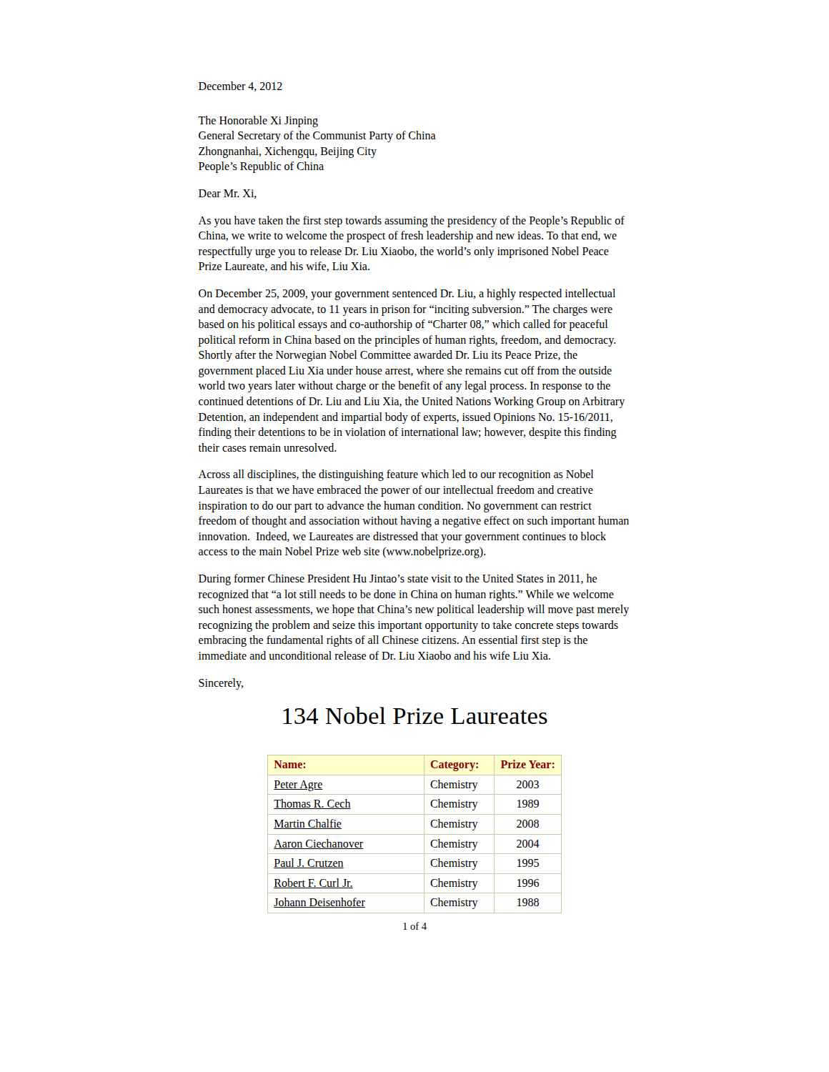December 4, 2012
The Honorable Xi Jinping
General Secretary of the Communist Party of China
Zhongnanhai, Xichengqu, Beijing City
People’s Republic of China
Dear Mr. Xi,
As you have taken the first step towards assuming the presidency of the People’s Republic of China, we write to welcome the prospect of fresh leadership and new ideas. To that end, we respectfully urge you to release Dr. Liu Xiaobo, the world’s only imprisoned Nobel Peace Prize Laureate, and his wife, Liu Xia.
On December 25, 2009, your government sentenced Dr. Liu, a highly respected intellectual and democracy advocate, to 11 years in prison for “inciting subversion.” The charges were based on his political essays and co-authorship of “Charter 08,” which called for peaceful political reform in China based on the principles of human rights, freedom, and democracy. Shortly after the Norwegian Nobel Committee awarded Dr. Liu its Peace Prize, the government placed Liu Xia under house arrest, where she remains cut off from the outside world two years later without charge or the benefit of any legal process. In response to the continued detentions of Dr. Liu and Liu Xia, the United Nations Working Group on Arbitrary Detention, an independent and impartial body of experts, issued Opinions No. 15-16/2011, finding their detentions to be in violation of international law; however, despite this finding their cases remain unresolved.
Across all disciplines, the distinguishing feature which led to our recognition as Nobel Laureates is that we have embraced the power of our intellectual freedom and creative inspiration to do our part to advance the human condition. No government can restrict freedom of thought and association without having a negative effect on such important human innovation. Indeed, we Laureates are distressed that your government continues to block access to the main Nobel Prize web site (www.nobelprize.org).
During former Chinese President Hu Jintao’s state visit to the United States in 2011, he recognized that “a lot still needs to be done in China on human rights.” While we welcome such honest assessments, we hope that China’s new political leadership will move past merely recognizing the problem and seize this important opportunity to take concrete steps towards embracing the fundamental rights of all Chinese citizens. An essential first step is the immediate and unconditional release of Dr. Liu Xiaobo and his wife Liu Xia.
Sincerely,
134 Nobel Prize Laureates
| Name: | Category: | Prize Year: |
| --- | --- | --- |
| Peter Agre | Chemistry | 2003 |
| Thomas R. Cech | Chemistry | 1989 |
| Martin Chalfie | Chemistry | 2008 |
| Aaron Ciechanover | Chemistry | 2004 |
| Paul J. Crutzen | Chemistry | 1995 |
| Robert F. Curl Jr. | Chemistry | 1996 |
| Johann Deisenhofer | Chemistry | 1988 |
1 of 4